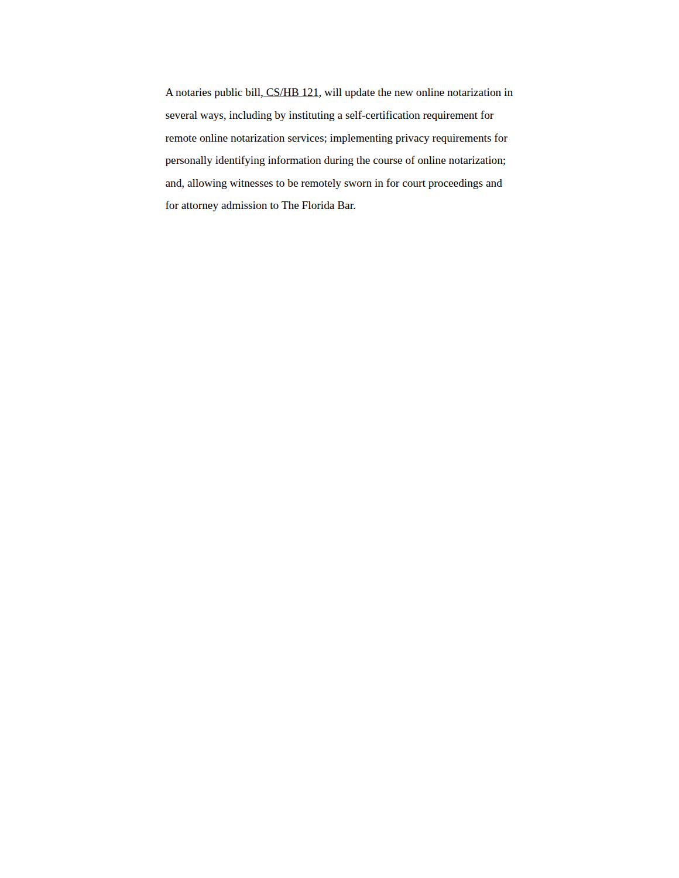A notaries public bill, CS/HB 121, will update the new online notarization in several ways, including by instituting a self-certification requirement for remote online notarization services; implementing privacy requirements for personally identifying information during the course of online notarization; and, allowing witnesses to be remotely sworn in for court proceedings and for attorney admission to The Florida Bar.